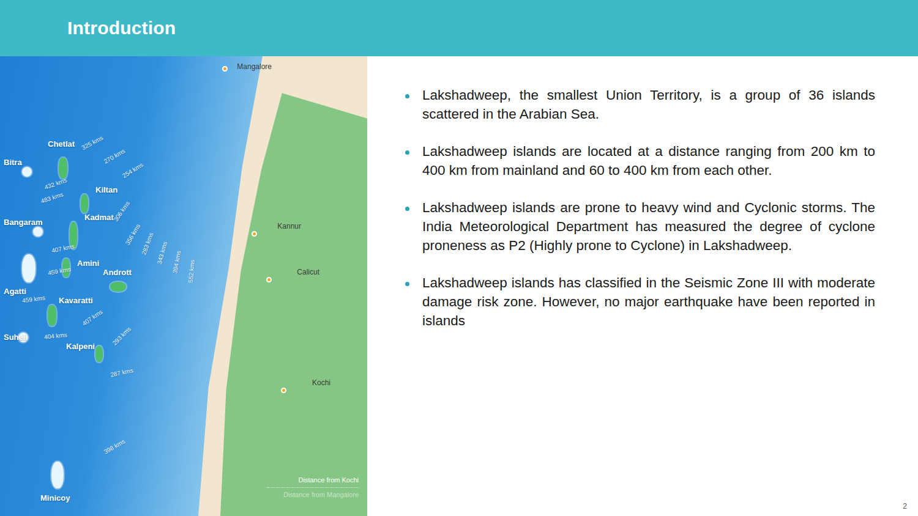Introduction
Mangalore
Kannur
Calicut
Kochi
Bitra
Chetlat
Kiltan
Bangaram
Kadmat
Amini
Agatti
Andrott
Kavaratti
Suheli
Kalpeni
Minicoy
325 kms 270 kms 254 kms 432 kms 483 kms 306 kms 356 kms 283 kms 343 kms 394 kms 552 kms 407 kms 459 kms 459 kms 407 kms 404 kms 293 kms 287 kms 398 kms
Distance from Kochi Distance from Mangalore
Lakshadweep, the smallest Union Territory, is a group of 36 islands scattered in the Arabian Sea.
Lakshadweep islands are located at a distance ranging from 200 km to 400 km from mainland and 60 to 400 km from each other.
Lakshadweep islands are prone to heavy wind and Cyclonic storms. The India Meteorological Department has measured the degree of cyclone proneness as P2 (Highly prone to Cyclone) in Lakshadweep.
Lakshadweep islands has classified in the Seismic Zone III with moderate damage risk zone. However, no major earthquake have been reported in islands
2